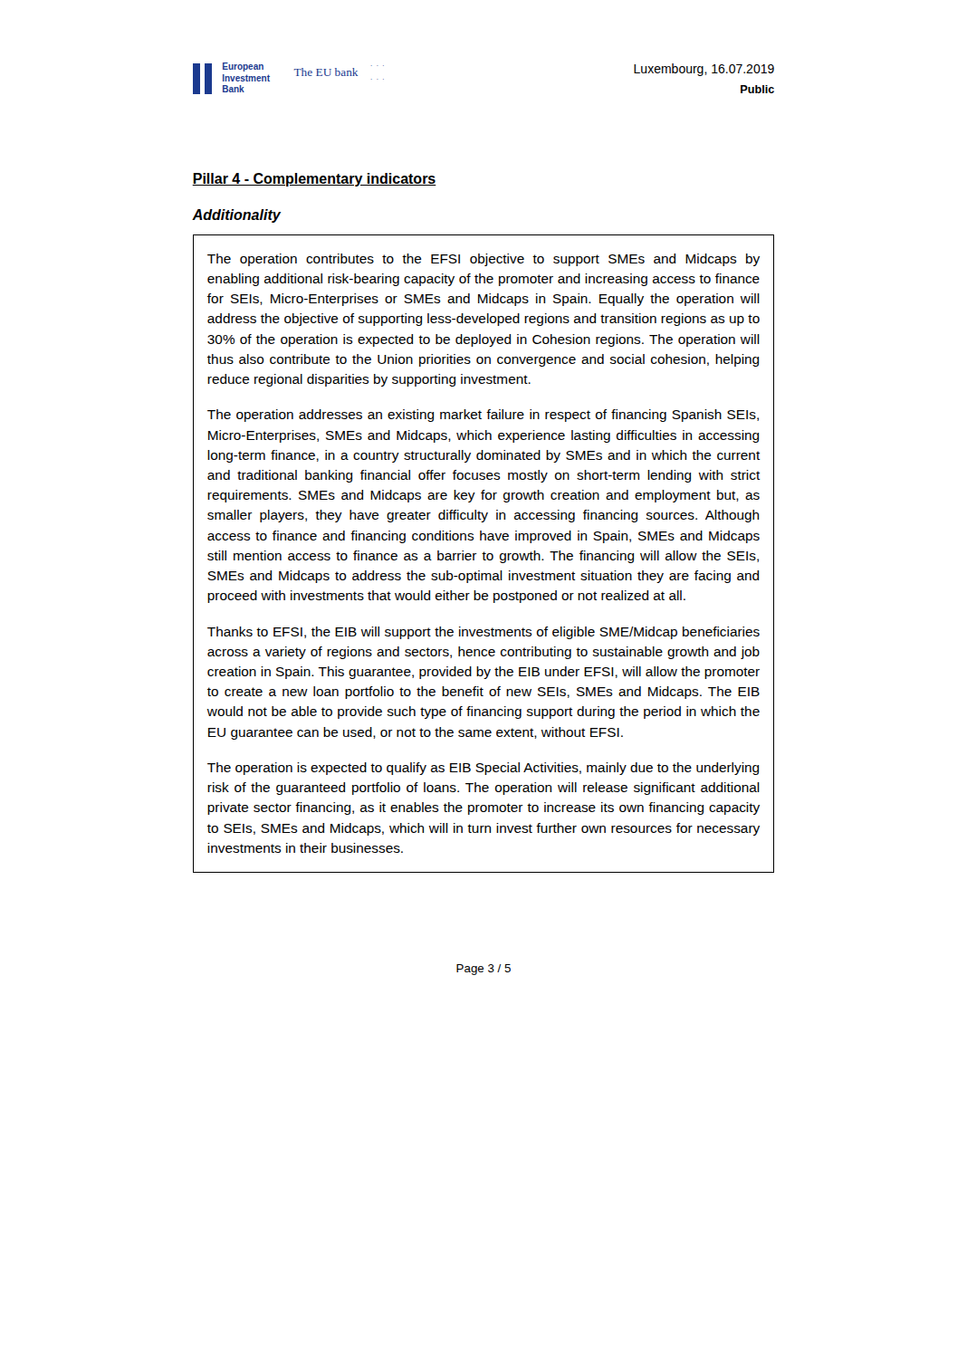European Investment Bank
The EU bank
Luxembourg, 16.07.2019
Public
Pillar 4 - Complementary indicators
Additionality
The operation contributes to the EFSI objective to support SMEs and Midcaps by enabling additional risk-bearing capacity of the promoter and increasing access to finance for SEIs, Micro-Enterprises or SMEs and Midcaps in Spain. Equally the operation will address the objective of supporting less-developed regions and transition regions as up to 30% of the operation is expected to be deployed in Cohesion regions. The operation will thus also contribute to the Union priorities on convergence and social cohesion, helping reduce regional disparities by supporting investment.
The operation addresses an existing market failure in respect of financing Spanish SEIs, Micro-Enterprises, SMEs and Midcaps, which experience lasting difficulties in accessing long-term finance, in a country structurally dominated by SMEs and in which the current and traditional banking financial offer focuses mostly on short-term lending with strict requirements. SMEs and Midcaps are key for growth creation and employment but, as smaller players, they have greater difficulty in accessing financing sources. Although access to finance and financing conditions have improved in Spain, SMEs and Midcaps still mention access to finance as a barrier to growth. The financing will allow the SEIs, SMEs and Midcaps to address the sub-optimal investment situation they are facing and proceed with investments that would either be postponed or not realized at all.
Thanks to EFSI, the EIB will support the investments of eligible SME/Midcap beneficiaries across a variety of regions and sectors, hence contributing to sustainable growth and job creation in Spain. This guarantee, provided by the EIB under EFSI, will allow the promoter to create a new loan portfolio to the benefit of new SEIs, SMEs and Midcaps. The EIB would not be able to provide such type of financing support during the period in which the EU guarantee can be used, or not to the same extent, without EFSI.
The operation is expected to qualify as EIB Special Activities, mainly due to the underlying risk of the guaranteed portfolio of loans. The operation will release significant additional private sector financing, as it enables the promoter to increase its own financing capacity to SEIs, SMEs and Midcaps, which will in turn invest further own resources for necessary investments in their businesses.
Page 3 / 5